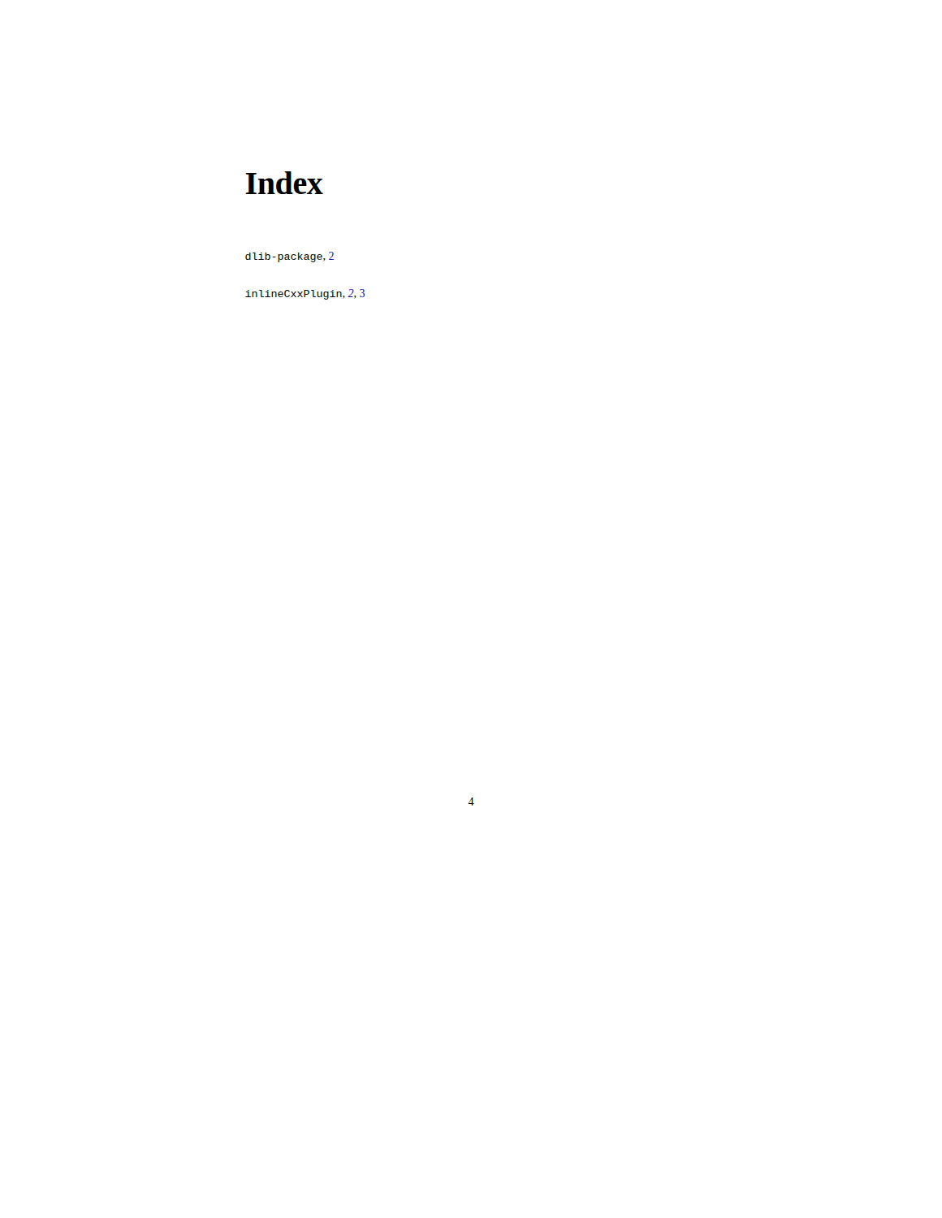Index
dlib-package, 2
inlineCxxPlugin, 2, 3
4